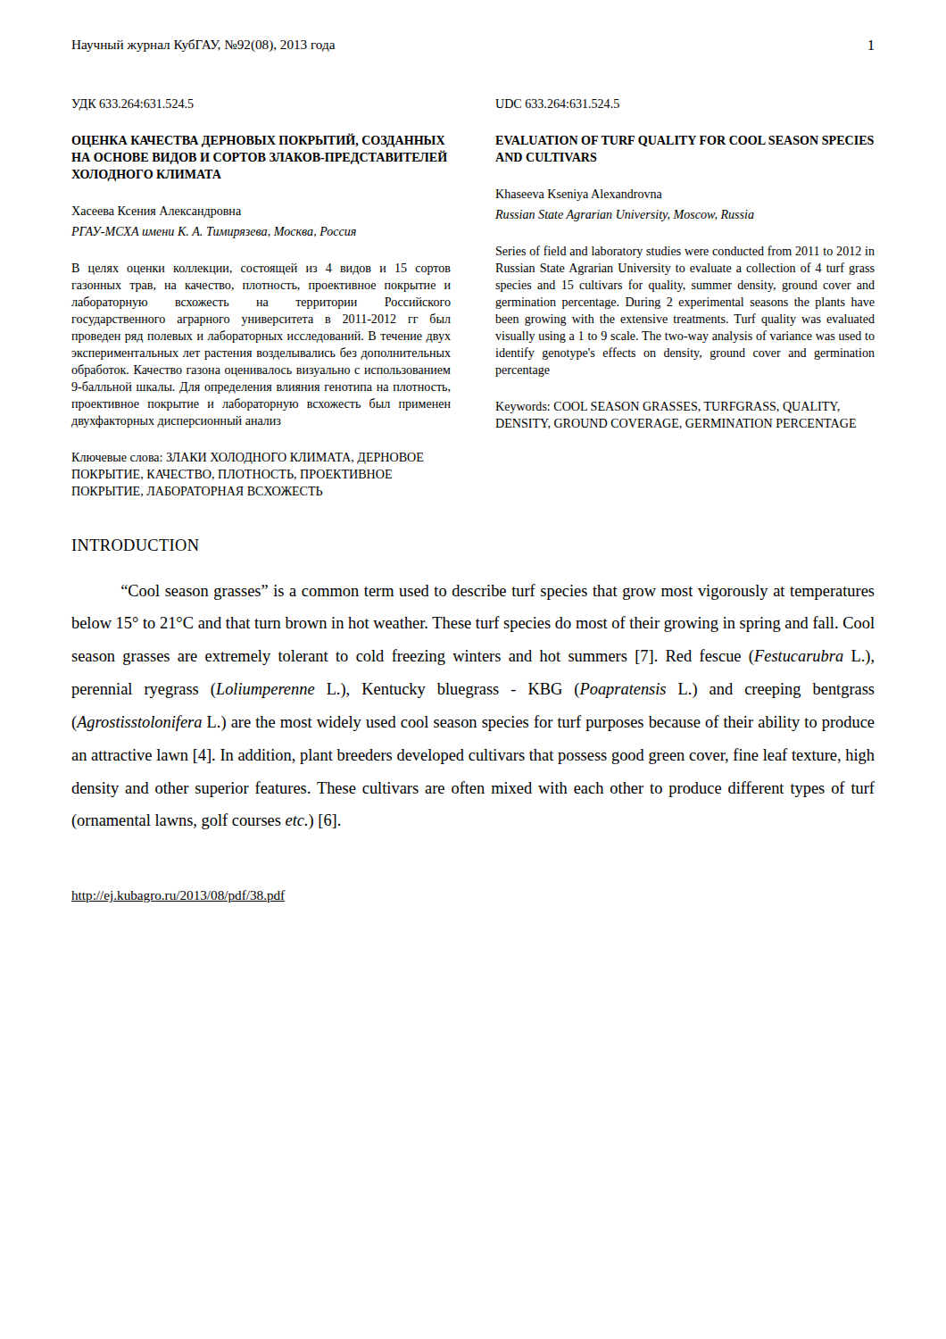Научный журнал КубГАУ, №92(08), 2013 года
1
| УДК 633.264:631.524.5 Оценка качества дерновых покрытий, созданных на основе видов и сортов злаков-представителей холодного климата Хасеева Ксения Александровна РГАУ-МСХА имени К. А. Тимирязева, Москва, Россия В целях оценки коллекции, состоящей из 4 видов и 15 сортов газонных трав, на качество, плотность, проективное покрытие и лабораторную всхожесть на территории Российского государственного аграрного университета в 2011-2012 гг был проведен ряд полевых и лабораторных исследований. В течение двух экспериментальных лет растения возделывались без дополнительных обработок. Качество газона оценивалось визуально с использованием 9-балльной шкалы. Для определения влияния генотипа на плотность, проективное покрытие и лабораторную всхожесть был применен двухфакторных дисперсионный анализ Ключевые слова: ЗЛАКИ ХОЛОДНОГО КЛИМАТА, ДЕРНОВОЕ ПОКРЫТИЕ, КАЧЕСТВО, ПЛОТНОСТЬ, ПРОЕКТИВНОЕ ПОКРЫТИЕ, ЛАБОРАТОРНАЯ ВСХОЖЕСТЬ | UDC 633.264:631.524.5 Evaluation of turf quality for cool season species and cultivars Khaseeva Kseniya Alexandrovna Russian State Agrarian University, Moscow, Russia Series of field and laboratory studies were conducted from 2011 to 2012 in Russian State Agrarian University to evaluate a collection of 4 turf grass species and 15 cultivars for quality, summer density, ground cover and germination percentage. During 2 experimental seasons the plants have been growing with the extensive treatments. Turf quality was evaluated visually using a 1 to 9 scale. The two-way analysis of variance was used to identify genotype's effects on density, ground cover and germination percentage Keywords: COOL SEASON GRASSES, TURFGRASS, QUALITY, DENSITY, GROUND COVERAGE, GERMINATION PERCENTAGE |
Introduction
“Cool season grasses” is a common term used to describe turf species that grow most vigorously at temperatures below 15° to 21°C and that turn brown in hot weather. These turf species do most of their growing in spring and fall. Cool season grasses are extremely tolerant to cold freezing winters and hot summers [7]. Red fescue (Festucarubra L.), perennial ryegrass (Loliumperenne L.), Kentucky bluegrass - KBG (Poapratensis L.) and creeping bentgrass (Agrostisstolonifera L.) are the most widely used cool season species for turf purposes because of their ability to produce an attractive lawn [4]. In addition, plant breeders developed cultivars that possess good green cover, fine leaf texture, high density and other superior features. These cultivars are often mixed with each other to produce different types of turf (ornamental lawns, golf courses etc.) [6].
http://ej.kubagro.ru/2013/08/pdf/38.pdf